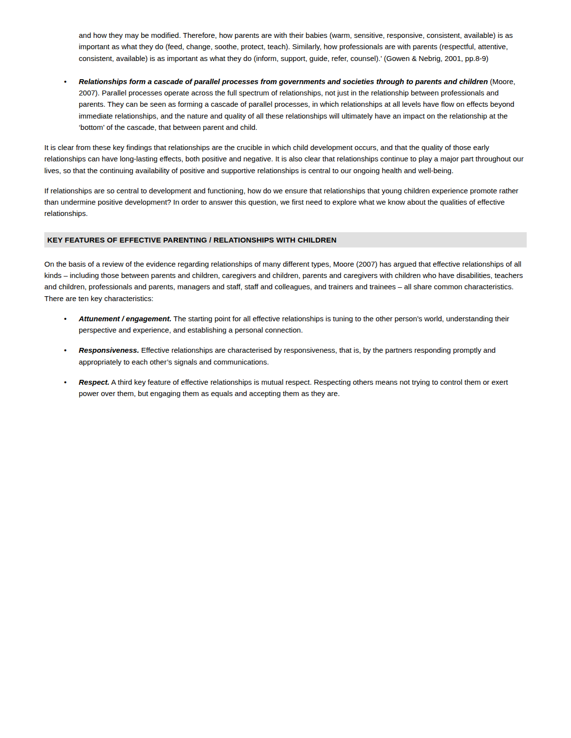and how they may be modified. Therefore, how parents are with their babies (warm, sensitive, responsive, consistent, available) is as important as what they do (feed, change, soothe, protect, teach). Similarly, how professionals are with parents (respectful, attentive, consistent, available) is as important as what they do (inform, support, guide, refer, counsel).’ (Gowen & Nebrig, 2001, pp.8-9)
Relationships form a cascade of parallel processes from governments and societies through to parents and children (Moore, 2007). Parallel processes operate across the full spectrum of relationships, not just in the relationship between professionals and parents. They can be seen as forming a cascade of parallel processes, in which relationships at all levels have flow on effects beyond immediate relationships, and the nature and quality of all these relationships will ultimately have an impact on the relationship at the ‘bottom’ of the cascade, that between parent and child.
It is clear from these key findings that relationships are the crucible in which child development occurs, and that the quality of those early relationships can have long-lasting effects, both positive and negative. It is also clear that relationships continue to play a major part throughout our lives, so that the continuing availability of positive and supportive relationships is central to our ongoing health and well-being.
If relationships are so central to development and functioning, how do we ensure that relationships that young children experience promote rather than undermine positive development? In order to answer this question, we first need to explore what we know about the qualities of effective relationships.
KEY FEATURES OF EFFECTIVE PARENTING / RELATIONSHIPS WITH CHILDREN
On the basis of a review of the evidence regarding relationships of many different types, Moore (2007) has argued that effective relationships of all kinds – including those between parents and children, caregivers and children, parents and caregivers with children who have disabilities, teachers and children, professionals and parents, managers and staff, staff and colleagues, and trainers and trainees – all share common characteristics. There are ten key characteristics:
Attunement / engagement. The starting point for all effective relationships is tuning to the other person’s world, understanding their perspective and experience, and establishing a personal connection.
Responsiveness. Effective relationships are characterised by responsiveness, that is, by the partners responding promptly and appropriately to each other’s signals and communications.
Respect. A third key feature of effective relationships is mutual respect. Respecting others means not trying to control them or exert power over them, but engaging them as equals and accepting them as they are.